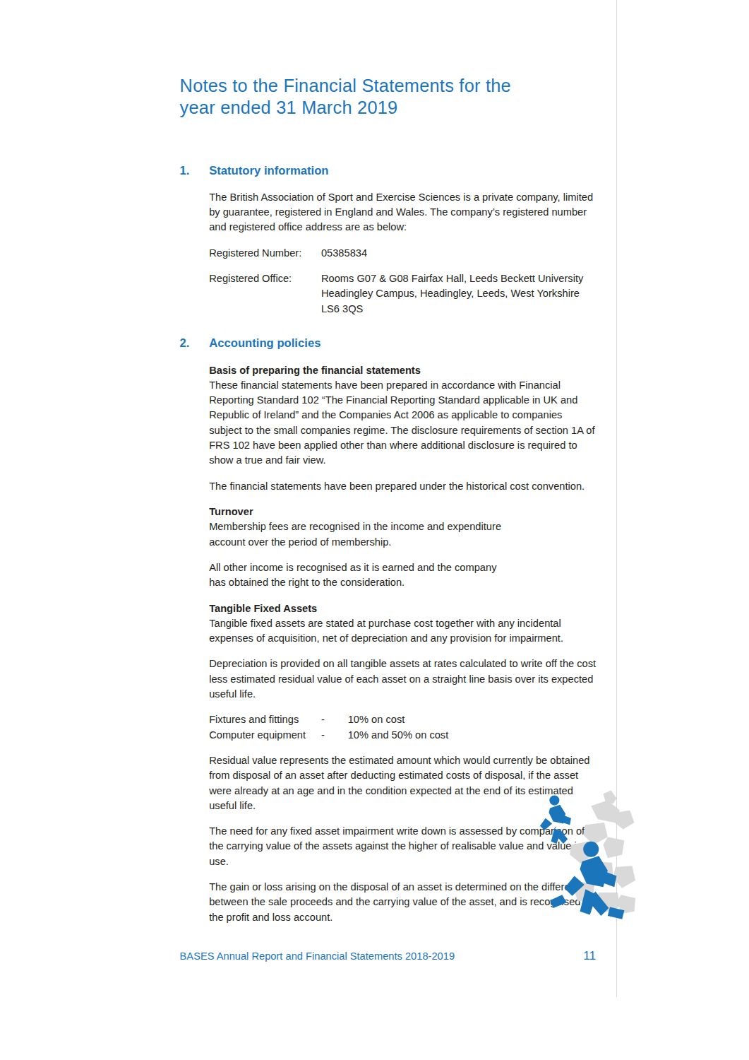Notes to the Financial Statements for the
year ended 31 March 2019
1.
Statutory information
The British Association of Sport and Exercise Sciences is a private company, limited by guarantee, registered in England and Wales. The company’s registered number and registered office address are as below:
Registered Number:
05385834
Registered Office:
Rooms G07 & G08 Fairfax Hall, Leeds Beckett University
Headingley Campus, Headingley, Leeds, West Yorkshire LS6 3QS
2.
Accounting policies
Basis of preparing the financial statements
These financial statements have been prepared in accordance with Financial Reporting Standard 102 “The Financial Reporting Standard applicable in UK and Republic of Ireland” and the Companies Act 2006 as applicable to companies subject to the small companies regime. The disclosure requirements of section 1A of FRS 102 have been applied other than where additional disclosure is required to show a true and fair view.
The financial statements have been prepared under the historical cost convention.
Turnover
Membership fees are recognised in the income and expenditure
account over the period of membership.
All other income is recognised as it is earned and the company
has obtained the right to the consideration.
Tangible Fixed Assets
Tangible fixed assets are stated at purchase cost together with any incidental expenses of acquisition, net of depreciation and any provision for impairment.
Depreciation is provided on all tangible assets at rates calculated to write off the cost less estimated residual value of each asset on a straight line basis over its expected useful life.
Fixtures and fittings
-
10% on cost
Computer equipment
-
10% and 50% on cost
Residual value represents the estimated amount which would currently be obtained from disposal of an asset after deducting estimated costs of disposal, if the asset were already at an age and in the condition expected at the end of its estimated useful life.
The need for any fixed asset impairment write down is assessed by comparison of the carrying value of the assets against the higher of realisable value and value in use.
The gain or loss arising on the disposal of an asset is determined on the difference between the sale proceeds and the carrying value of the asset, and is recognised in the profit and loss account.
BASES Annual Report and Financial Statements 2018-2019
11